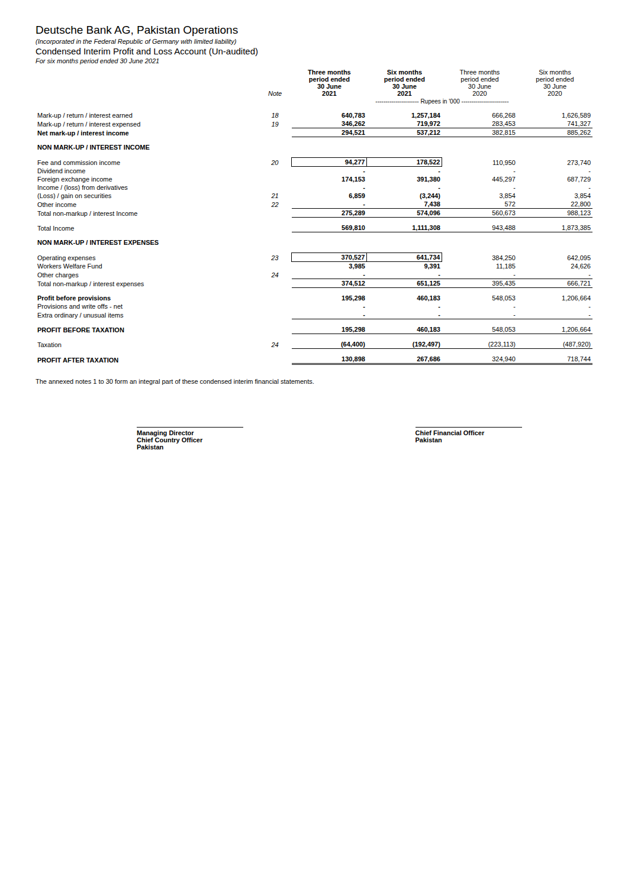Deutsche Bank AG, Pakistan Operations
(Incorporated in the Federal Republic of Germany with limited liability)
Condensed Interim Profit and Loss Account (Un-audited)
For six months period ended 30 June 2021
| | Note | Three months period ended 30 June 2021 | Six months period ended 30 June 2021 | Three months period ended 30 June 2020 | Six months period ended 30 June 2020 |
| --- | --- | --- | --- | --- | --- |
| | | ---------------------- Rupees in '000 ------------------------ |
| Mark-up / return / interest earned | 18 | 640,783 | 1,257,184 | 666,268 | 1,626,589 |
| Mark-up / return / interest expensed | 19 | 346,262 | 719,972 | 283,453 | 741,327 |
| Net mark-up / interest income | | 294,521 | 537,212 | 382,815 | 885,262 |
| NON MARK-UP / INTEREST INCOME | | | | | |
| Fee and commission income | 20 | 94,277 | 178,522 | 110,950 | 273,740 |
| Dividend income | | - | - | - | - |
| Foreign exchange income | | 174,153 | 391,380 | 445,297 | 687,729 |
| Income / (loss) from derivatives | | - | - | - | - |
| (Loss) / gain on securities | 21 | 6,859 | (3,244) | 3,854 | 3,854 |
| Other income | 22 | - | 7,438 | 572 | 22,800 |
| Total non-markup / interest Income | | 275,289 | 574,096 | 560,673 | 988,123 |
| Total Income | | 569,810 | 1,111,308 | 943,488 | 1,873,385 |
| NON MARK-UP / INTEREST EXPENSES | | | | | |
| Operating expenses | 23 | 370,527 | 641,734 | 384,250 | 642,095 |
| Workers Welfare Fund | | 3,985 | 9,391 | 11,185 | 24,626 |
| Other charges | 24 | - | - | - | - |
| Total non-markup / interest expenses | | 374,512 | 651,125 | 395,435 | 666,721 |
| Profit before provisions | | 195,298 | 460,183 | 548,053 | 1,206,664 |
| Provisions and write offs - net | | - | - | - | - |
| Extra ordinary / unusual items | | - | - | - | - |
| PROFIT BEFORE TAXATION | | 195,298 | 460,183 | 548,053 | 1,206,664 |
| Taxation | 24 | (64,400) | (192,497) | (223,113) | (487,920) |
| PROFIT AFTER TAXATION | | 130,898 | 267,686 | 324,940 | 718,744 |
The annexed notes 1 to 30 form an integral part of these condensed interim financial statements.
| Managing Director Chief Country Officer Pakistan | Chief Financial Officer Pakistan |